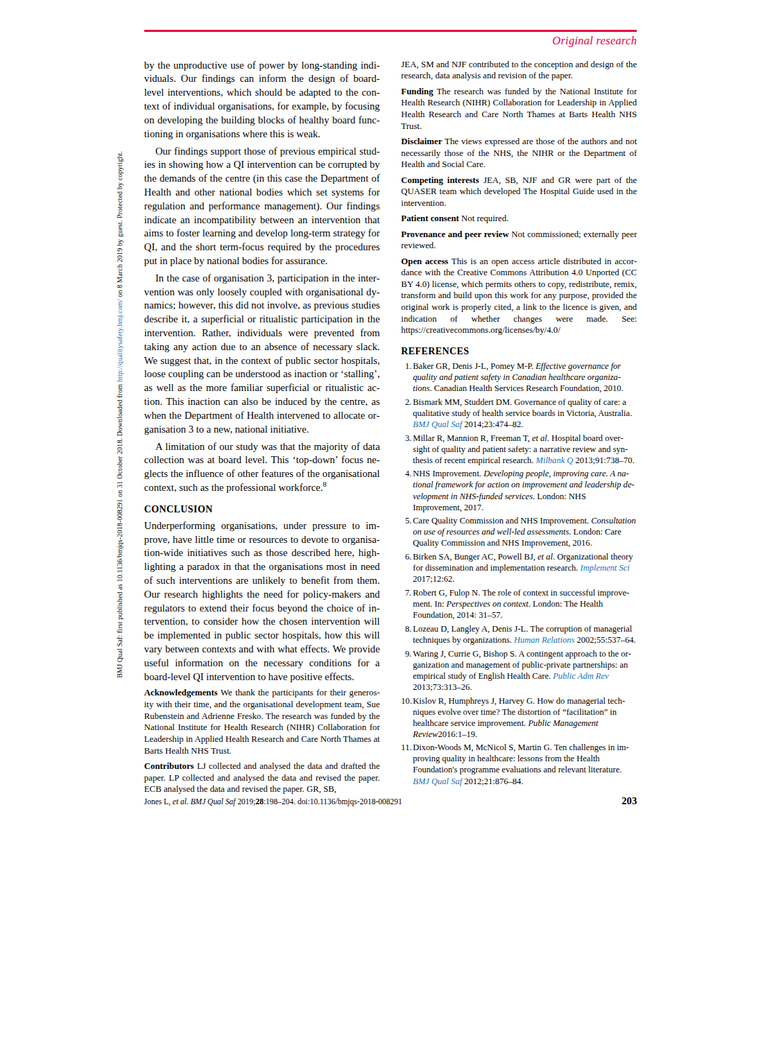BMJ Qual Saf: first published as 10.1136/bmjqs-2018-008291 on 31 October 2018. Downloaded from http://qualitysafety.bmj.com/ on 8 March 2019 by guest. Protected by copyright.
Original research
by the unproductive use of power by long-standing individuals. Our findings can inform the design of board-level interventions, which should be adapted to the context of individual organisations, for example, by focusing on developing the building blocks of healthy board functioning in organisations where this is weak.
Our findings support those of previous empirical studies in showing how a QI intervention can be corrupted by the demands of the centre (in this case the Department of Health and other national bodies which set systems for regulation and performance management). Our findings indicate an incompatibility between an intervention that aims to foster learning and develop long-term strategy for QI, and the short term-focus required by the procedures put in place by national bodies for assurance.
In the case of organisation 3, participation in the intervention was only loosely coupled with organisational dynamics; however, this did not involve, as previous studies describe it, a superficial or ritualistic participation in the intervention. Rather, individuals were prevented from taking any action due to an absence of necessary slack. We suggest that, in the context of public sector hospitals, loose coupling can be understood as inaction or ‘stalling’, as well as the more familiar superficial or ritualistic action. This inaction can also be induced by the centre, as when the Department of Health intervened to allocate organisation 3 to a new, national initiative.
A limitation of our study was that the majority of data collection was at board level. This ‘top-down’ focus neglects the influence of other features of the organisational context, such as the professional workforce.8
Conclusion
Underperforming organisations, under pressure to improve, have little time or resources to devote to organisation-wide initiatives such as those described here, highlighting a paradox in that the organisations most in need of such interventions are unlikely to benefit from them. Our research highlights the need for policy-makers and regulators to extend their focus beyond the choice of intervention, to consider how the chosen intervention will be implemented in public sector hospitals, how this will vary between contexts and with what effects. We provide useful information on the necessary conditions for a board-level QI intervention to have positive effects.
Acknowledgements We thank the participants for their generosity with their time, and the organisational development team, Sue Rubenstein and Adrienne Fresko. The research was funded by the National Institute for Health Research (NIHR) Collaboration for Leadership in Applied Health Research and Care North Thames at Barts Health NHS Trust.
Contributors LJ collected and analysed the data and drafted the paper. LP collected and analysed the data and revised the paper. ECB analysed the data and revised the paper. GR, SB,
JEA, SM and NJF contributed to the conception and design of the research, data analysis and revision of the paper.
Funding The research was funded by the National Institute for Health Research (NIHR) Collaboration for Leadership in Applied Health Research and Care North Thames at Barts Health NHS Trust.
Disclaimer The views expressed are those of the authors and not necessarily those of the NHS, the NIHR or the Department of Health and Social Care.
Competing interests JEA, SB, NJF and GR were part of the QUASER team which developed The Hospital Guide used in the intervention.
Patient consent Not required.
Provenance and peer review Not commissioned; externally peer reviewed.
Open access This is an open access article distributed in accordance with the Creative Commons Attribution 4.0 Unported (CC BY 4.0) license, which permits others to copy, redistribute, remix, transform and build upon this work for any purpose, provided the original work is properly cited, a link to the licence is given, and indication of whether changes were made. See: https://creativecommons.org/licenses/by/4.0/
References
Baker GR, Denis J-L, Pomey M-P. Effective governance for quality and patient safety in Canadian healthcare organizations. Canadian Health Services Research Foundation, 2010.
Bismark MM, Studdert DM. Governance of quality of care: a qualitative study of health service boards in Victoria, Australia. BMJ Qual Saf 2014;23:474–82.
Millar R, Mannion R, Freeman T, et al. Hospital board oversight of quality and patient safety: a narrative review and synthesis of recent empirical research. Milbank Q 2013;91:738–70.
NHS Improvement. Developing people, improving care. A national framework for action on improvement and leadership development in NHS-funded services. London: NHS Improvement, 2017.
Care Quality Commission and NHS Improvement. Consultation on use of resources and well-led assessments. London: Care Quality Commission and NHS Improvement, 2016.
Birken SA, Bunger AC, Powell BJ, et al. Organizational theory for dissemination and implementation research. Implement Sci 2017;12:62.
Robert G, Fulop N. The role of context in successful improvement. In: Perspectives on context. London: The Health Foundation, 2014: 31–57.
Lozeau D, Langley A, Denis J-L. The corruption of managerial techniques by organizations. Human Relations 2002;55:537–64.
Waring J, Currie G, Bishop S. A contingent approach to the organization and management of public-private partnerships: an empirical study of English Health Care. Public Adm Rev 2013;73:313–26.
Kislov R, Humphreys J, Harvey G. How do managerial techniques evolve over time? The distortion of “facilitation” in healthcare service improvement. Public Management Review2016:1–19.
Dixon-Woods M, McNicol S, Martin G. Ten challenges in improving quality in healthcare: lessons from the Health Foundation's programme evaluations and relevant literature. BMJ Qual Saf 2012;21:876–84.
Jones L, et al. BMJ Qual Saf 2019;28:198–204. doi:10.1136/bmjqs-2018-008291
203